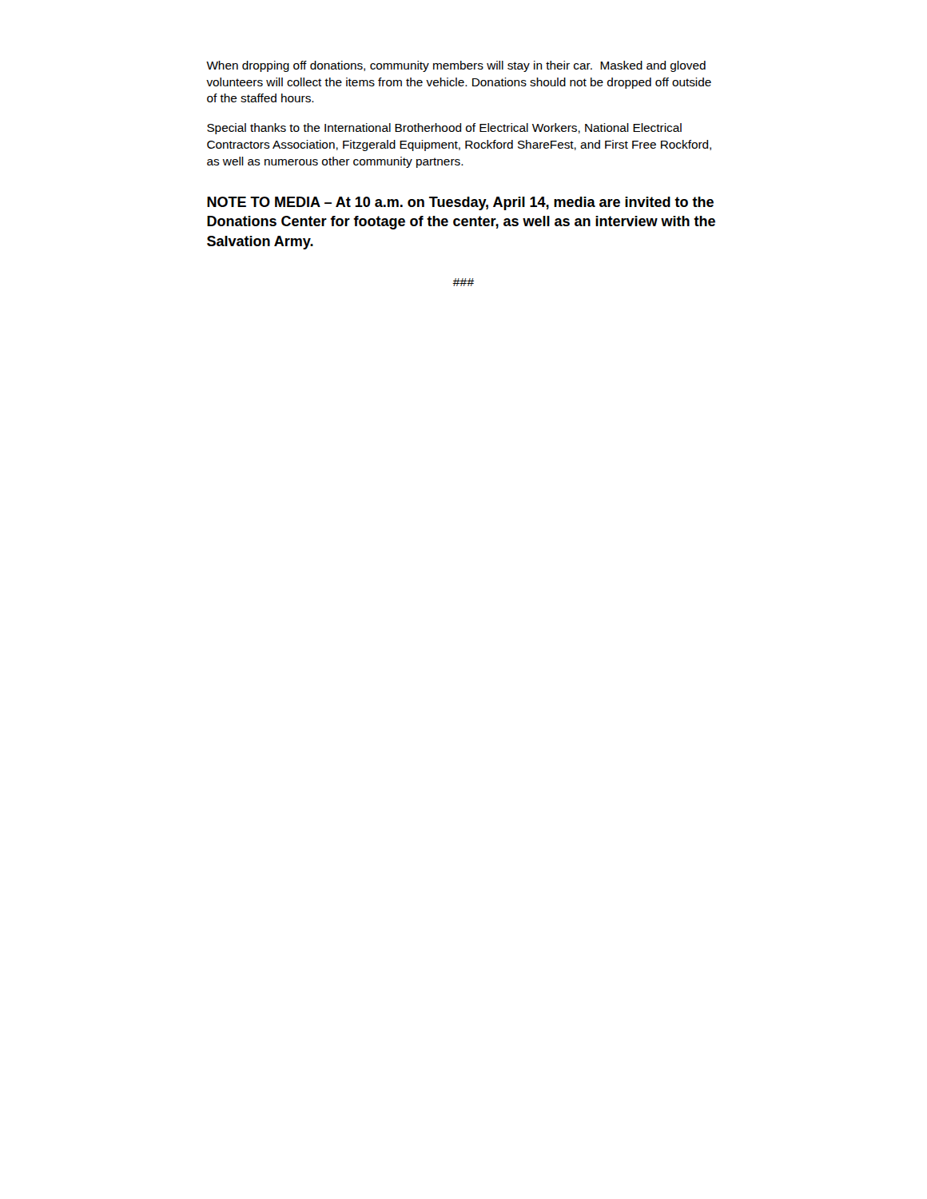When dropping off donations, community members will stay in their car. Masked and gloved volunteers will collect the items from the vehicle. Donations should not be dropped off outside of the staffed hours.
Special thanks to the International Brotherhood of Electrical Workers, National Electrical Contractors Association, Fitzgerald Equipment, Rockford ShareFest, and First Free Rockford, as well as numerous other community partners.
NOTE TO MEDIA – At 10 a.m. on Tuesday, April 14, media are invited to the Donations Center for footage of the center, as well as an interview with the Salvation Army.
###